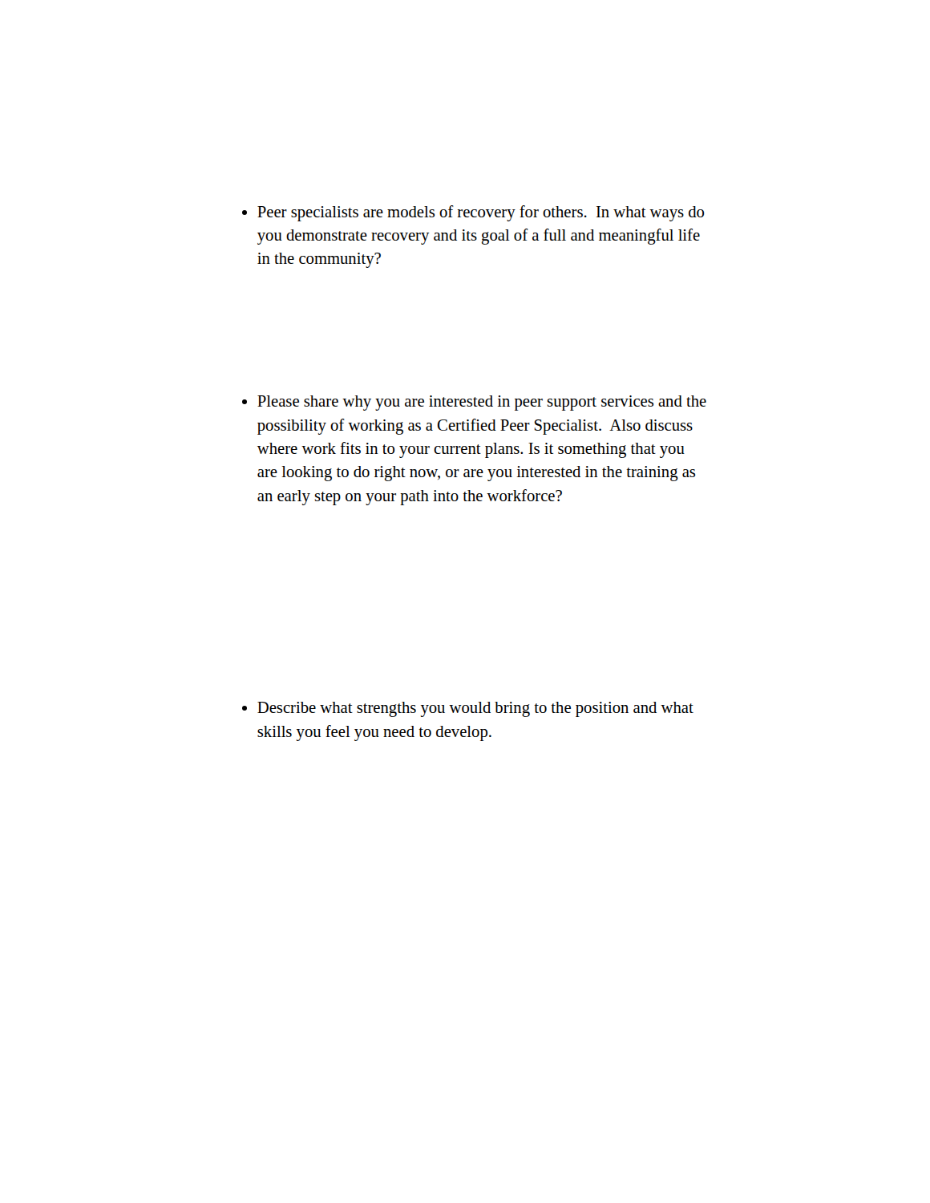Peer specialists are models of recovery for others. In what ways do you demonstrate recovery and its goal of a full and meaningful life in the community?
Please share why you are interested in peer support services and the possibility of working as a Certified Peer Specialist. Also discuss where work fits in to your current plans. Is it something that you are looking to do right now, or are you interested in the training as an early step on your path into the workforce?
Describe what strengths you would bring to the position and what skills you feel you need to develop.